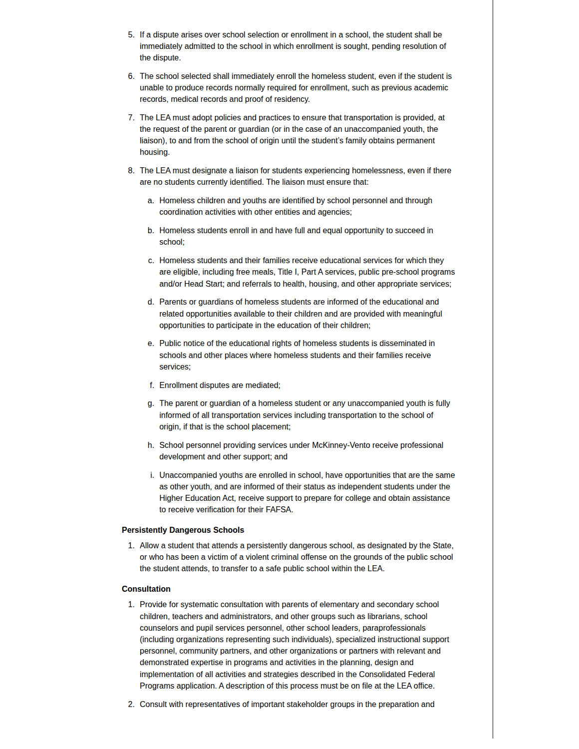If a dispute arises over school selection or enrollment in a school, the student shall be immediately admitted to the school in which enrollment is sought, pending resolution of the dispute.
The school selected shall immediately enroll the homeless student, even if the student is unable to produce records normally required for enrollment, such as previous academic records, medical records and proof of residency.
The LEA must adopt policies and practices to ensure that transportation is provided, at the request of the parent or guardian (or in the case of an unaccompanied youth, the liaison), to and from the school of origin until the student’s family obtains permanent housing.
The LEA must designate a liaison for students experiencing homelessness, even if there are no students currently identified. The liaison must ensure that:
Homeless children and youths are identified by school personnel and through coordination activities with other entities and agencies;
Homeless students enroll in and have full and equal opportunity to succeed in school;
Homeless students and their families receive educational services for which they are eligible, including free meals, Title I, Part A services, public pre-school programs and/or Head Start; and referrals to health, housing, and other appropriate services;
Parents or guardians of homeless students are informed of the educational and related opportunities available to their children and are provided with meaningful opportunities to participate in the education of their children;
Public notice of the educational rights of homeless students is disseminated in schools and other places where homeless students and their families receive services;
Enrollment disputes are mediated;
The parent or guardian of a homeless student or any unaccompanied youth is fully informed of all transportation services including transportation to the school of origin, if that is the school placement;
School personnel providing services under McKinney-Vento receive professional development and other support; and
Unaccompanied youths are enrolled in school, have opportunities that are the same as other youth, and are informed of their status as independent students under the Higher Education Act, receive support to prepare for college and obtain assistance to receive verification for their FAFSA.
Persistently Dangerous Schools
Allow a student that attends a persistently dangerous school, as designated by the State, or who has been a victim of a violent criminal offense on the grounds of the public school the student attends, to transfer to a safe public school within the LEA.
Consultation
Provide for systematic consultation with parents of elementary and secondary school children, teachers and administrators, and other groups such as librarians, school counselors and pupil services personnel, other school leaders, paraprofessionals (including organizations representing such individuals), specialized instructional support personnel, community partners, and other organizations or partners with relevant and demonstrated expertise in programs and activities in the planning, design and implementation of all activities and strategies described in the Consolidated Federal Programs application. A description of this process must be on file at the LEA office.
Consult with representatives of important stakeholder groups in the preparation and